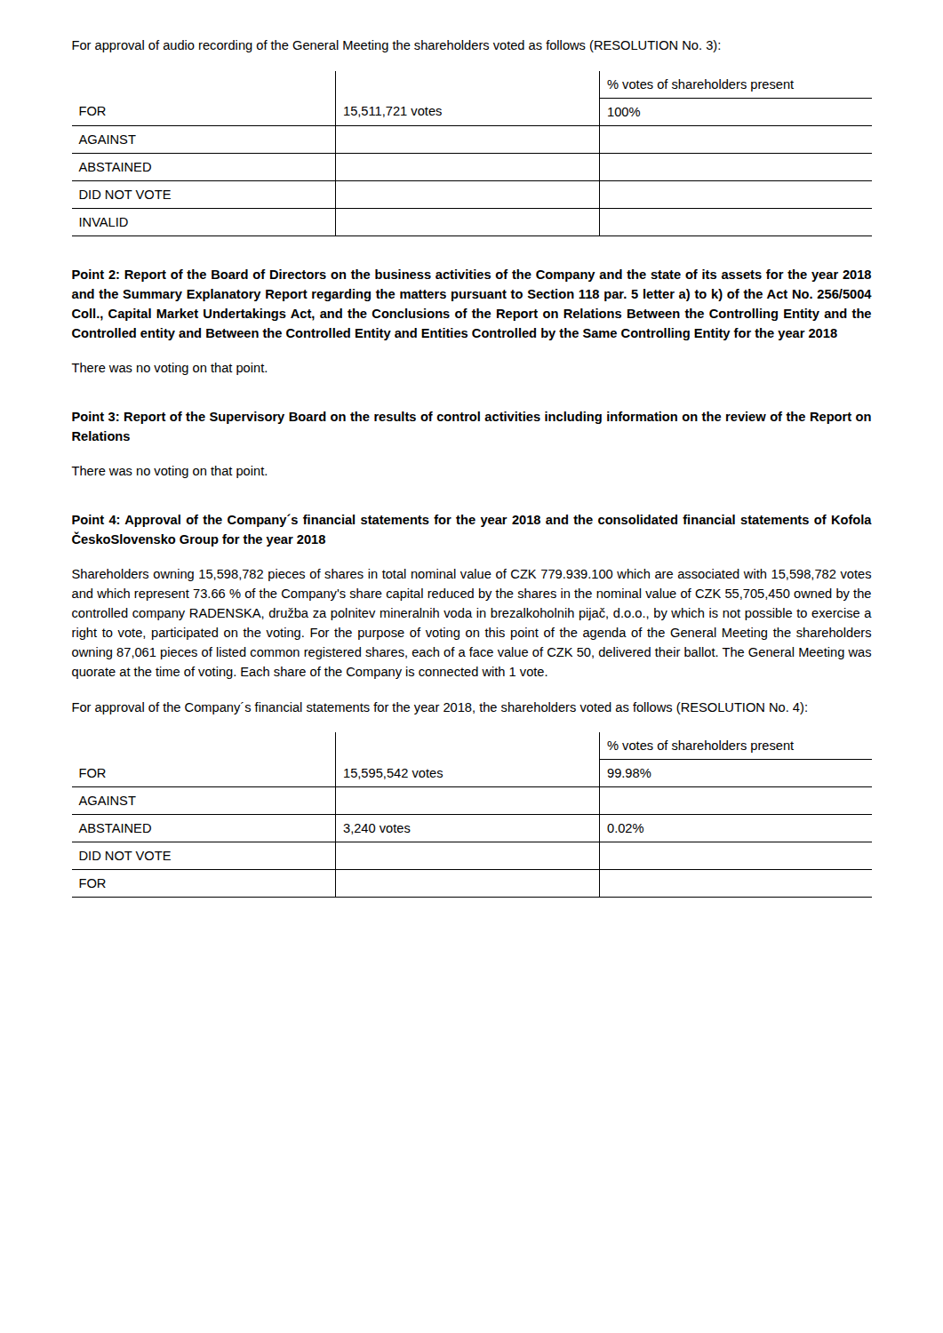For approval of audio recording of the General Meeting the shareholders voted as follows (RESOLUTION No. 3):
| | | % votes of shareholders present |
| FOR | 15,511,721 votes | 100% |
| AGAINST | | |
| ABSTAINED | | |
| DID NOT VOTE | | |
| INVALID | | |
Point 2: Report of the Board of Directors on the business activities of the Company and the state of its assets for the year 2018 and the Summary Explanatory Report regarding the matters pursuant to Section 118 par. 5 letter a) to k) of the Act No. 256/5004 Coll., Capital Market Undertakings Act, and the Conclusions of the Report on Relations Between the Controlling Entity and the Controlled entity and Between the Controlled Entity and Entities Controlled by the Same Controlling Entity for the year 2018
There was no voting on that point.
Point 3: Report of the Supervisory Board on the results of control activities including information on the review of the Report on Relations
There was no voting on that point.
Point 4: Approval of the Company´s financial statements for the year 2018 and the consolidated financial statements of Kofola ČeskoSlovensko Group for the year 2018
Shareholders owning 15,598,782 pieces of shares in total nominal value of CZK 779.939.100 which are associated with 15,598,782 votes and which represent 73.66 % of the Company's share capital reduced by the shares in the nominal value of CZK 55,705,450 owned by the controlled company RADENSKA, družba za polnitev mineralnih voda in brezalkoholnih pijač, d.o.o., by which is not possible to exercise a right to vote, participated on the voting. For the purpose of voting on this point of the agenda of the General Meeting the shareholders owning 87,061 pieces of listed common registered shares, each of a face value of CZK 50, delivered their ballot. The General Meeting was quorate at the time of voting. Each share of the Company is connected with 1 vote.
For approval of the Company´s financial statements for the year 2018, the shareholders voted as follows (RESOLUTION No. 4):
| | | % votes of shareholders present |
| FOR | 15,595,542 votes | 99.98% |
| AGAINST | | |
| ABSTAINED | 3,240 votes | 0.02% |
| DID NOT VOTE | | |
| FOR | | |